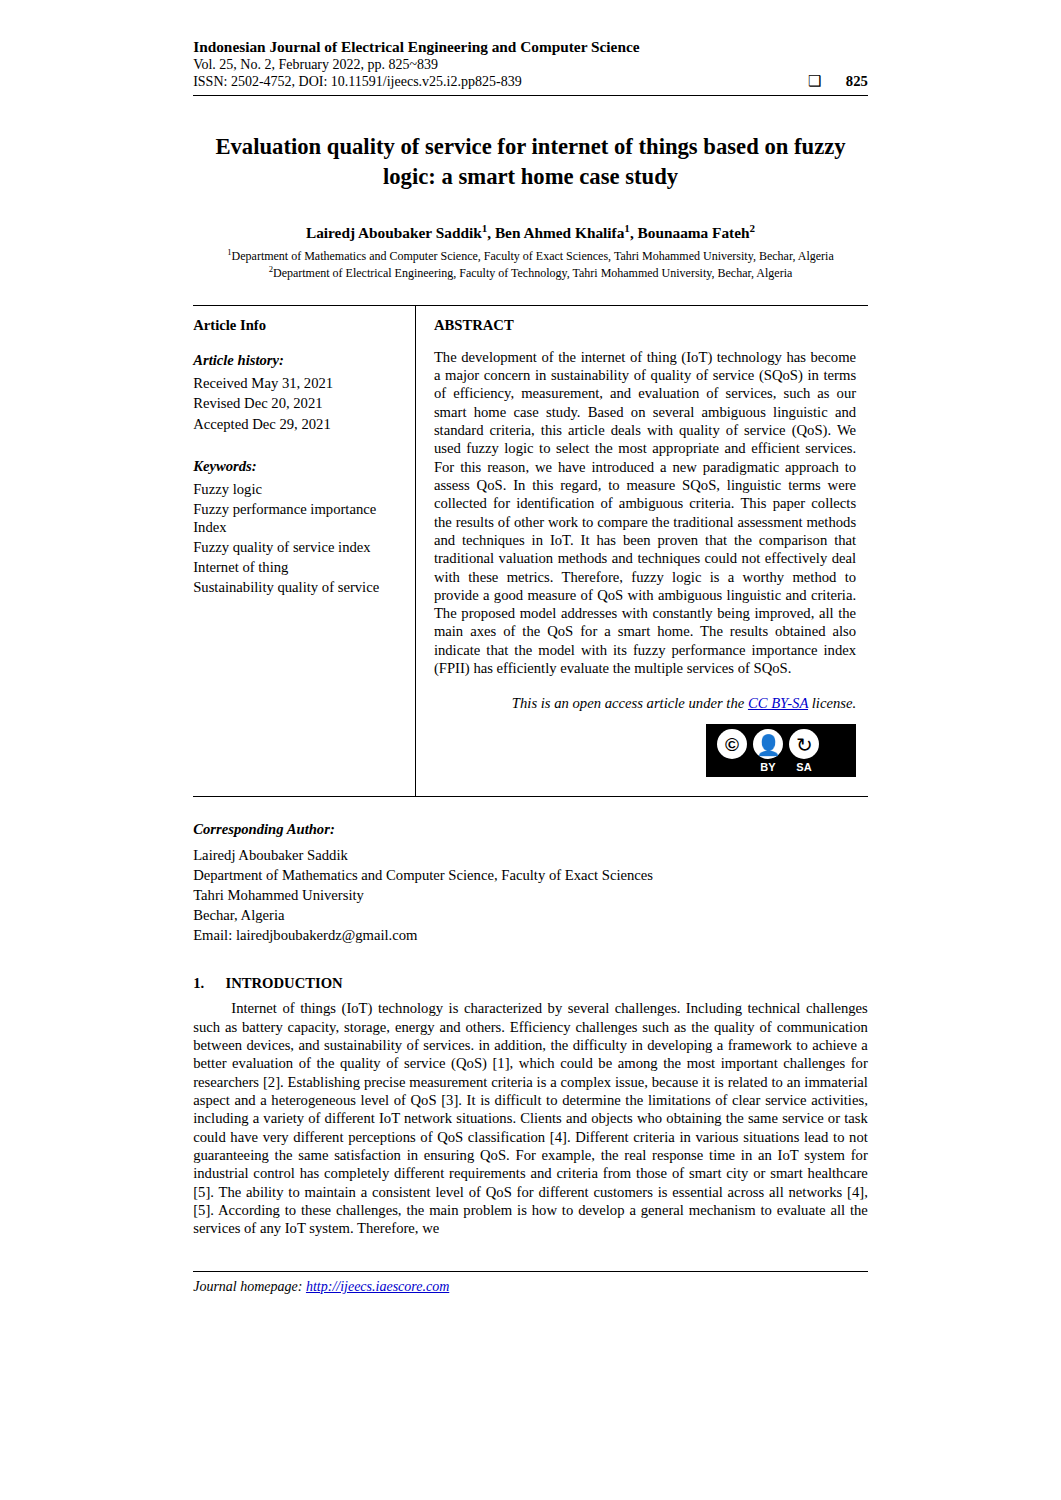Indonesian Journal of Electrical Engineering and Computer Science
Vol. 25, No. 2, February 2022, pp. 825~839
ISSN: 2502-4752, DOI: 10.11591/ijeecs.v25.i2.pp825-839
❑ 825
Evaluation quality of service for internet of things based on fuzzy logic: a smart home case study
Lairedj Aboubaker Saddik1, Ben Ahmed Khalifa1, Bounaama Fateh2
1Department of Mathematics and Computer Science, Faculty of Exact Sciences, Tahri Mohammed University, Bechar, Algeria
2Department of Electrical Engineering, Faculty of Technology, Tahri Mohammed University, Bechar, Algeria
| Article Info Article history: Received May 31, 2021 Revised Dec 20, 2021 Accepted Dec 29, 2021 Keywords: Fuzzy logic Fuzzy performance importance Index Fuzzy quality of service index Internet of thing Sustainability quality of service | ABSTRACT The development of the internet of thing (IoT) technology has become a major concern in sustainability of quality of service (SQoS) in terms of efficiency, measurement, and evaluation of services, such as our smart home case study. Based on several ambiguous linguistic and standard criteria, this article deals with quality of service (QoS). We used fuzzy logic to select the most appropriate and efficient services. For this reason, we have introduced a new paradigmatic approach to assess QoS. In this regard, to measure SQoS, linguistic terms were collected for identification of ambiguous criteria. This paper collects the results of other work to compare the traditional assessment methods and techniques in IoT. It has been proven that the comparison that traditional valuation methods and techniques could not effectively deal with these metrics. Therefore, fuzzy logic is a worthy method to provide a good measure of QoS with ambiguous linguistic and criteria. The proposed model addresses with constantly being improved, all the main axes of the QoS for a smart home. The results obtained also indicate that the model with its fuzzy performance importance index (FPII) has efficiently evaluate the multiple services of SQoS. This is an open access article under the CC BY-SA license. © 👤 ↻ BY SA |
Corresponding Author:
Lairedj Aboubaker Saddik
Department of Mathematics and Computer Science, Faculty of Exact Sciences
Tahri Mohammed University
Bechar, Algeria
Email: lairedjboubakerdz@gmail.com
1. INTRODUCTION
Internet of things (IoT) technology is characterized by several challenges. Including technical challenges such as battery capacity, storage, energy and others. Efficiency challenges such as the quality of communication between devices, and sustainability of services. in addition, the difficulty in developing a framework to achieve a better evaluation of the quality of service (QoS) [1], which could be among the most important challenges for researchers [2]. Establishing precise measurement criteria is a complex issue, because it is related to an immaterial aspect and a heterogeneous level of QoS [3]. It is difficult to determine the limitations of clear service activities, including a variety of different IoT network situations. Clients and objects who obtaining the same service or task could have very different perceptions of QoS classification [4]. Different criteria in various situations lead to not guaranteeing the same satisfaction in ensuring QoS. For example, the real response time in an IoT system for industrial control has completely different requirements and criteria from those of smart city or smart healthcare [5]. The ability to maintain a consistent level of QoS for different customers is essential across all networks [4], [5]. According to these challenges, the main problem is how to develop a general mechanism to evaluate all the services of any IoT system. Therefore, we
Journal homepage: http://ijeecs.iaescore.com